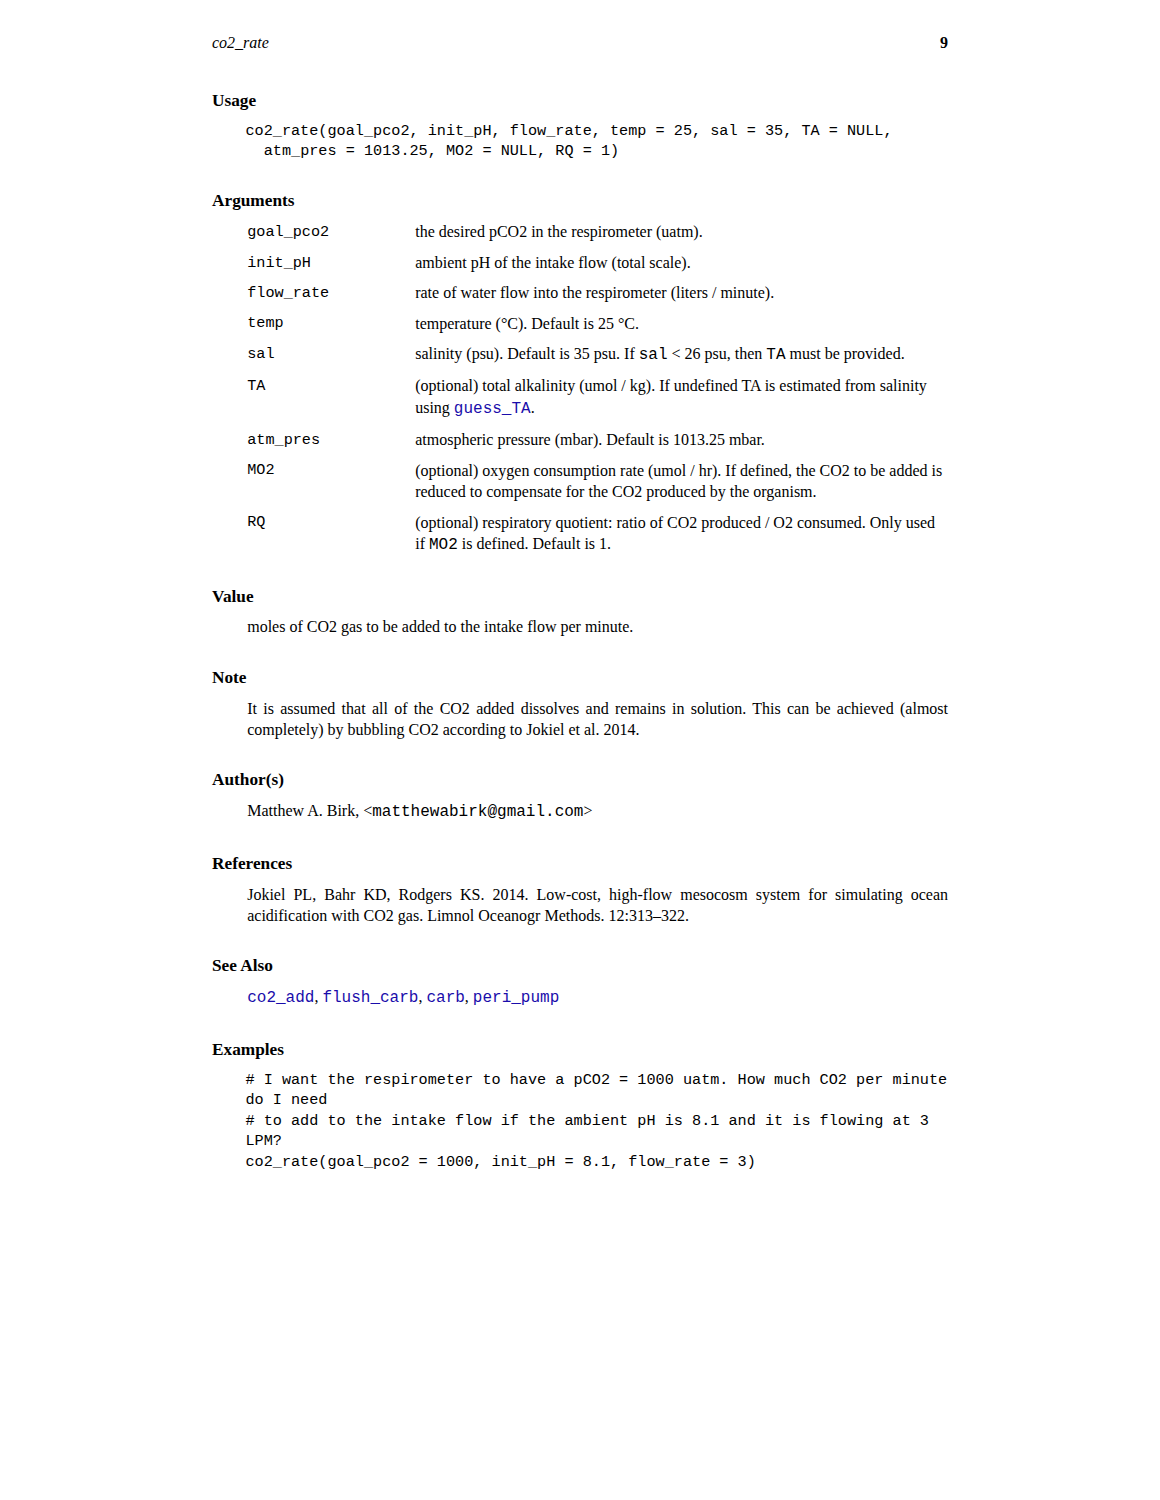co2_rate 9
Usage
co2_rate(goal_pco2, init_pH, flow_rate, temp = 25, sal = 35, TA = NULL,
  atm_pres = 1013.25, MO2 = NULL, RQ = 1)
Arguments
goal_pco2
the desired pCO2 in the respirometer (uatm).
init_pH
ambient pH of the intake flow (total scale).
flow_rate
rate of water flow into the respirometer (liters / minute).
temp
temperature (°C). Default is 25 °C.
sal
salinity (psu). Default is 35 psu. If sal < 26 psu, then TA must be provided.
TA
(optional) total alkalinity (umol / kg). If undefined TA is estimated from salinity using guess_TA.
atm_pres
atmospheric pressure (mbar). Default is 1013.25 mbar.
MO2
(optional) oxygen consumption rate (umol / hr). If defined, the CO2 to be added is reduced to compensate for the CO2 produced by the organism.
RQ
(optional) respiratory quotient: ratio of CO2 produced / O2 consumed. Only used if MO2 is defined. Default is 1.
Value
moles of CO2 gas to be added to the intake flow per minute.
Note
It is assumed that all of the CO2 added dissolves and remains in solution. This can be achieved (almost completely) by bubbling CO2 according to Jokiel et al. 2014.
Author(s)
Matthew A. Birk, <matthewabirk@gmail.com>
References
Jokiel PL, Bahr KD, Rodgers KS. 2014. Low-cost, high-flow mesocosm system for simulating ocean acidification with CO2 gas. Limnol Oceanogr Methods. 12:313–322.
See Also
co2_add, flush_carb, carb, peri_pump
Examples
# I want the respirometer to have a pCO2 = 1000 uatm. How much CO2 per minute do I need
# to add to the intake flow if the ambient pH is 8.1 and it is flowing at 3 LPM?
co2_rate(goal_pco2 = 1000, init_pH = 8.1, flow_rate = 3)